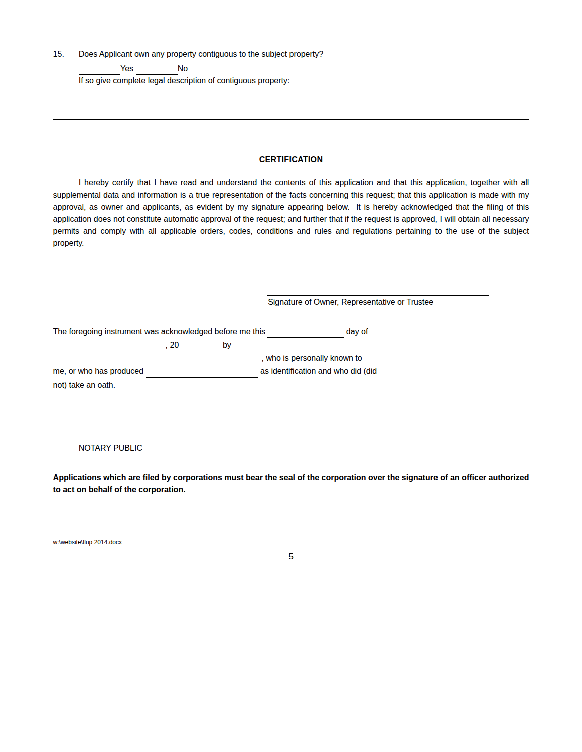15.
Does Applicant own any property contiguous to the subject property?
Yes No
If so give complete legal description of contiguous property:
CERTIFICATION
I hereby certify that I have read and understand the contents of this application and that this application, together with all supplemental data and information is a true representation of the facts concerning this request; that this application is made with my approval, as owner and applicants, as evident by my signature appearing below. It is hereby acknowledged that the filing of this application does not constitute automatic approval of the request; and further that if the request is approved, I will obtain all necessary permits and comply with all applicable orders, codes, conditions and rules and regulations pertaining to the use of the subject property.
Signature of Owner, Representative or Trustee
The foregoing instrument was acknowledged before me this day of
, 20 by
, who is personally known to
me, or who has produced as identification and who did (did
not) take an oath.
NOTARY PUBLIC
Applications which are filed by corporations must bear the seal of the corporation over the signature of an officer authorized to act on behalf of the corporation.
w:\website\flup 2014.docx
5